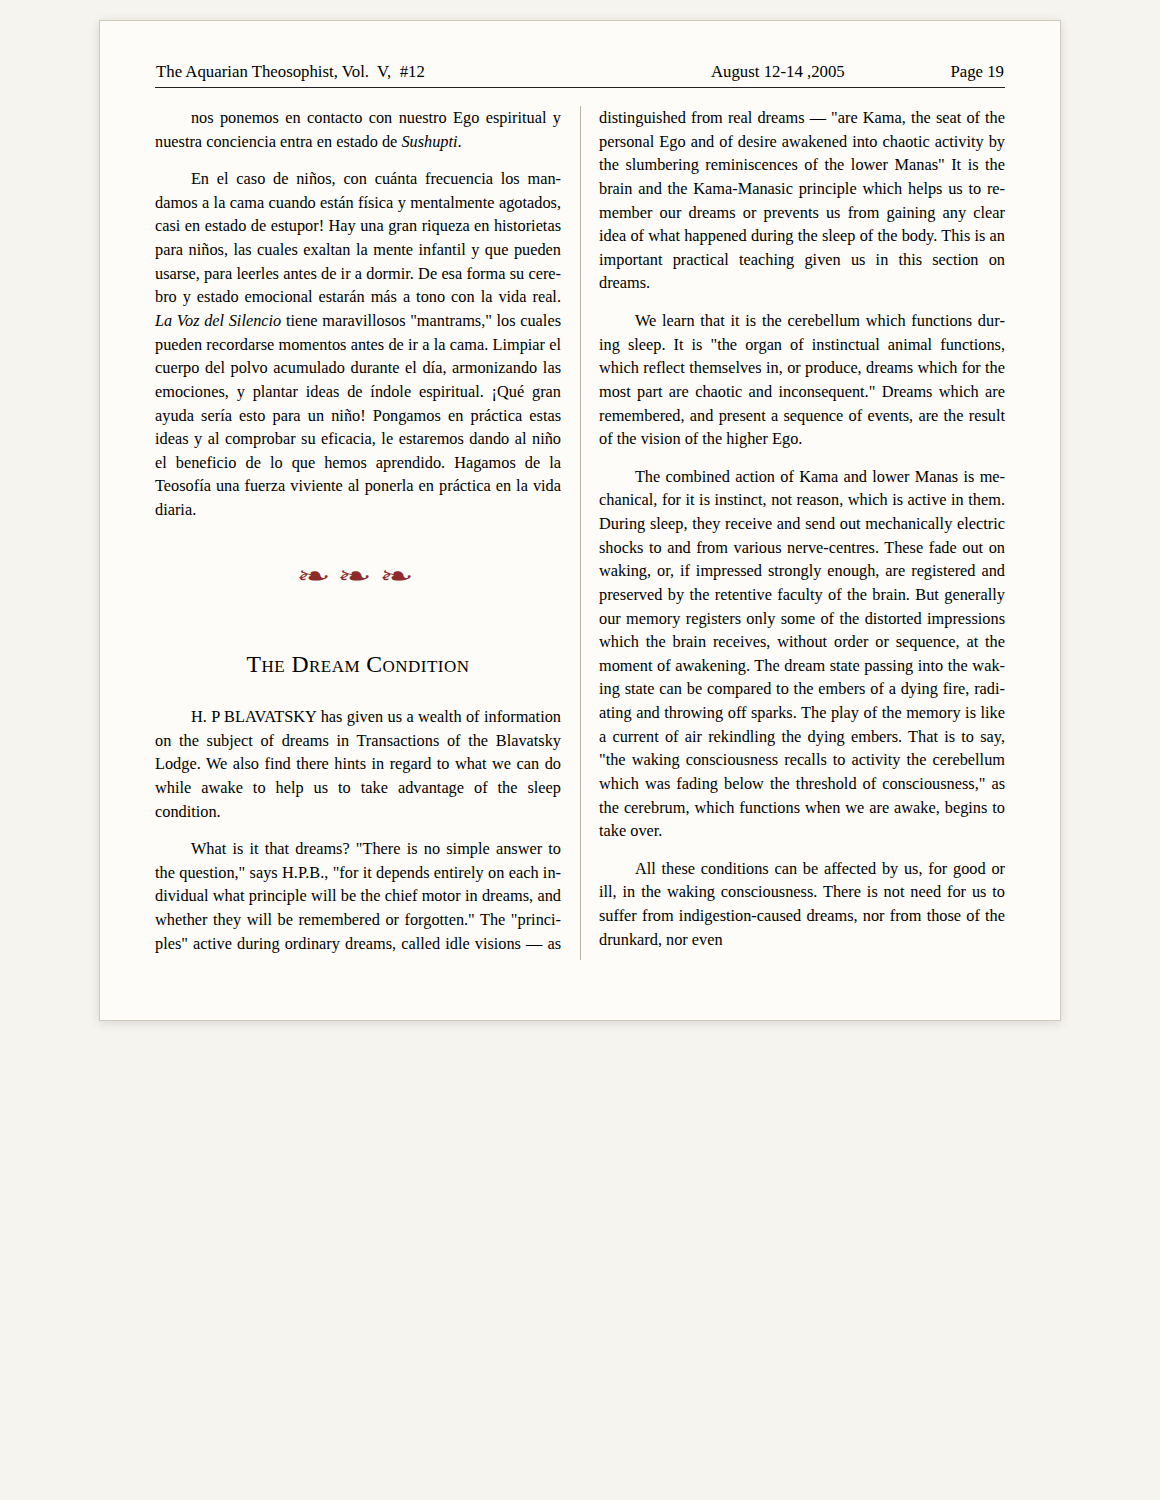| The Aquarian Theosophist, Vol. V, #12 | August 12-14 ,2005 | Page 19 |
nos ponemos en contacto con nuestro Ego espiritual y nuestra conciencia entra en estado de Sushupti.
En el caso de niños, con cuánta frecuencia los mandamos a la cama cuando están física y mentalmente agotados, casi en estado de estupor! Hay una gran riqueza en historietas para niños, las cuales exaltan la mente infantil y que pueden usarse, para leerles antes de ir a dormir. De esa forma su cerebro y estado emocional estarán más a tono con la vida real. La Voz del Silencio tiene maravillosos "mantrams," los cuales pueden recordarse momentos antes de ir a la cama. Limpiar el cuerpo del polvo acumulado durante el día, armonizando las emociones, y plantar ideas de índole espiritual. ¡Qué gran ayuda sería esto para un niño! Pongamos en práctica estas ideas y al comprobar su eficacia, le estaremos dando al niño el beneficio de lo que hemos aprendido. Hagamos de la Teosofía una fuerza viviente al ponerla en práctica en la vida diaria.
❧❧❧
The Dream Condition
H. P BLAVATSKY has given us a wealth of information on the subject of dreams in Transactions of the Blavatsky Lodge. We also find there hints in regard to what we can do while awake to help us to take advantage of the sleep condition.
What is it that dreams? "There is no simple answer to the question," says H.P.B., "for it depends entirely on each individual what principle will be the chief motor in dreams, and whether they will be remembered or forgotten." The "principles" active during ordinary dreams, called idle visions — as distinguished from real dreams — "are Kama, the seat of the personal Ego and of desire awakened into chaotic activity by the slumbering reminiscences of the lower Manas" It is the brain and the Kama-Manasic principle which helps us to remember our dreams or prevents us from gaining any clear idea of what happened during the sleep of the body. This is an important practical teaching given us in this section on dreams.
We learn that it is the cerebellum which functions during sleep. It is "the organ of instinctual animal functions, which reflect themselves in, or produce, dreams which for the most part are chaotic and inconsequent." Dreams which are remembered, and present a sequence of events, are the result of the vision of the higher Ego.
The combined action of Kama and lower Manas is mechanical, for it is instinct, not reason, which is active in them. During sleep, they receive and send out mechanically electric shocks to and from various nerve-centres. These fade out on waking, or, if impressed strongly enough, are registered and preserved by the retentive faculty of the brain. But generally our memory registers only some of the distorted impressions which the brain receives, without order or sequence, at the moment of awakening. The dream state passing into the waking state can be compared to the embers of a dying fire, radiating and throwing off sparks. The play of the memory is like a current of air rekindling the dying embers. That is to say, "the waking consciousness recalls to activity the cerebellum which was fading below the threshold of consciousness," as the cerebrum, which functions when we are awake, begins to take over.
All these conditions can be affected by us, for good or ill, in the waking consciousness. There is not need for us to suffer from indigestion-caused dreams, nor from those of the drunkard, nor even